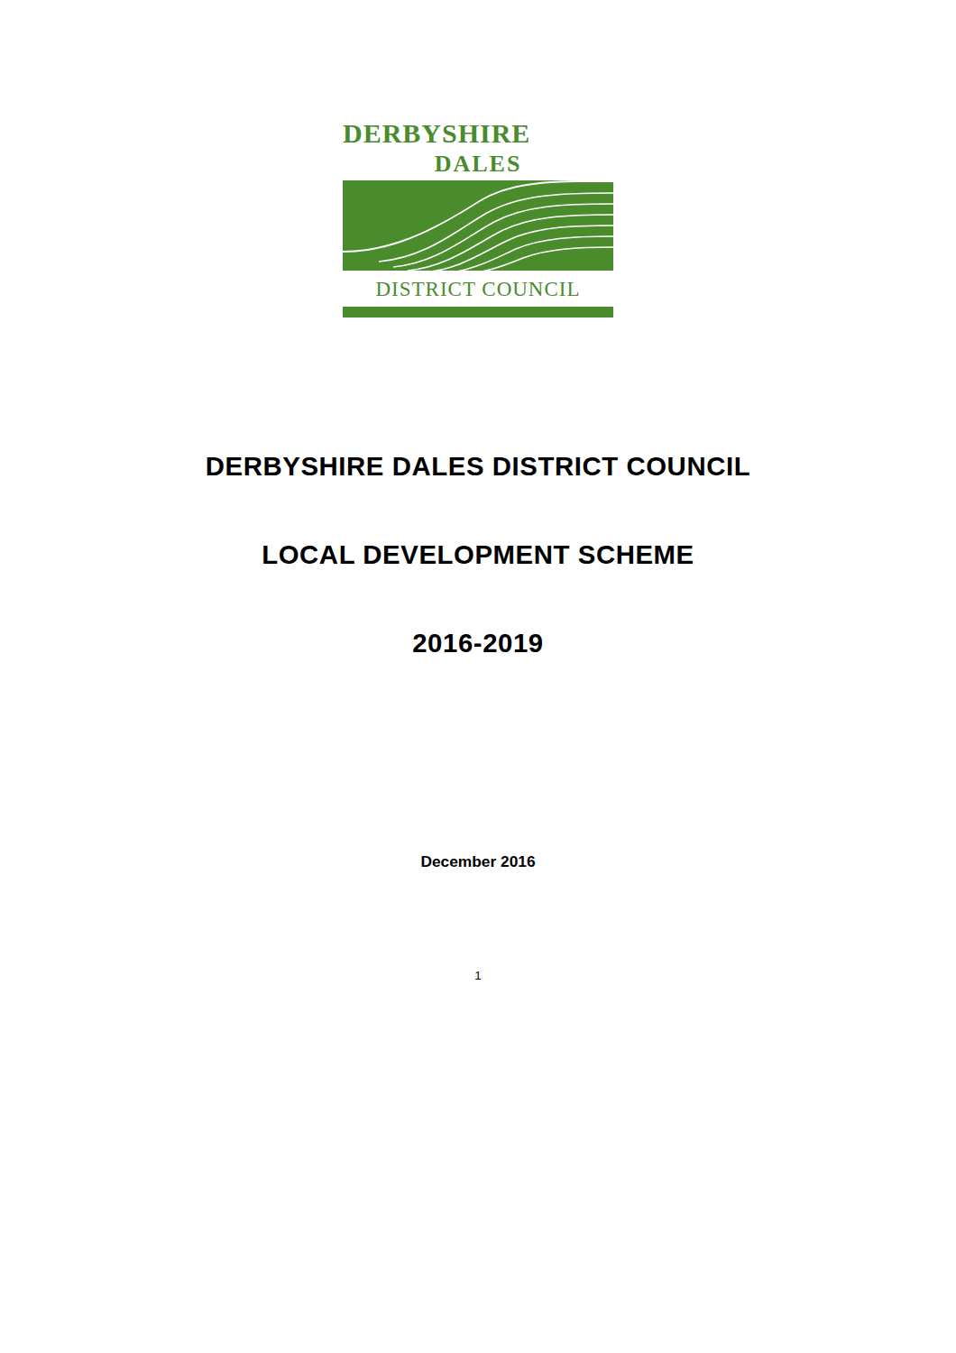DERBYSHIRE DALES DISTRICT COUNCIL
DERBYSHIRE DALES DISTRICT COUNCIL
LOCAL DEVELOPMENT SCHEME
2016-2019
December 2016
1